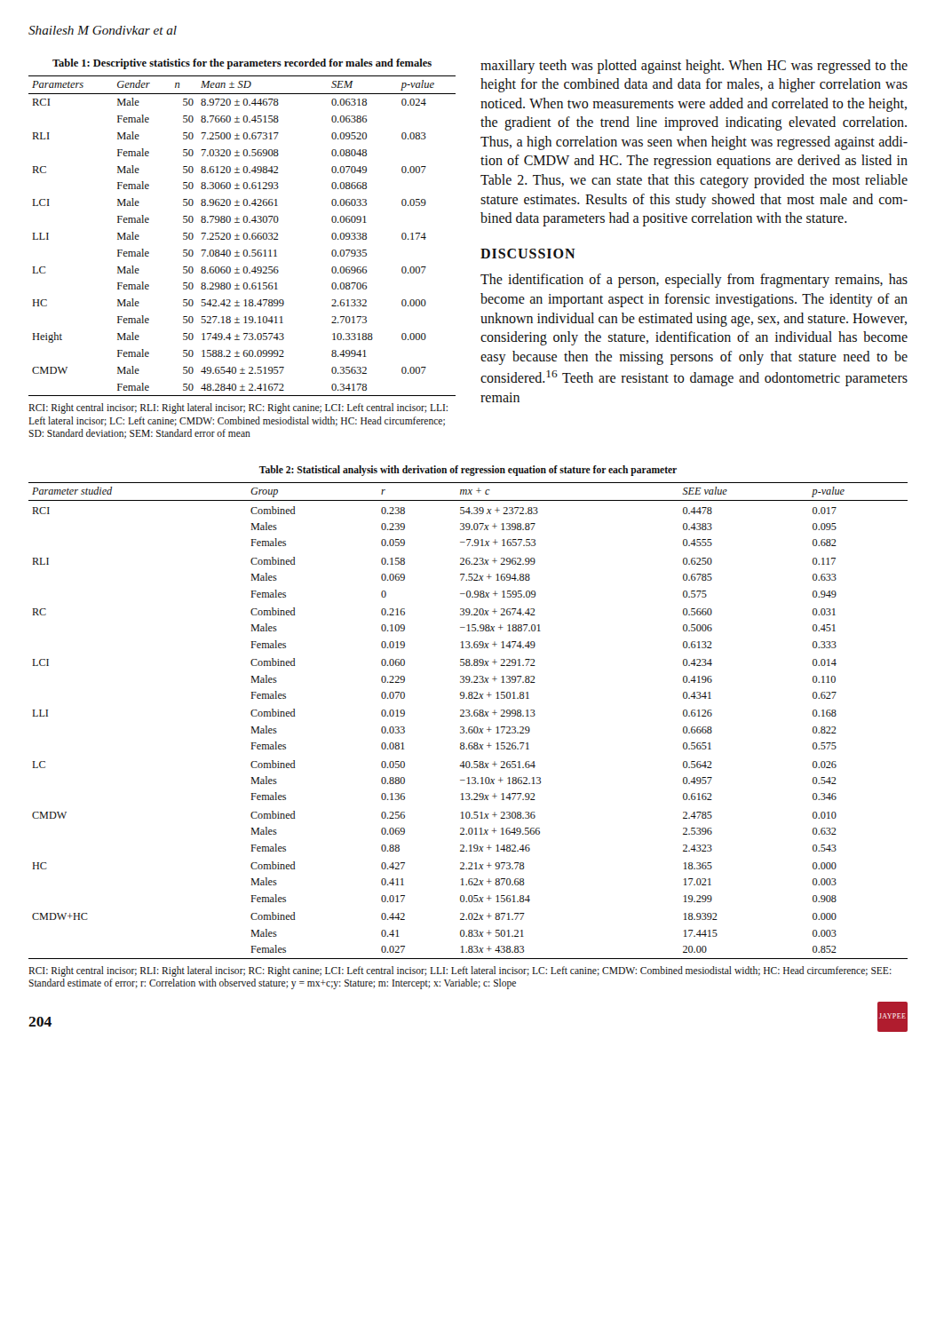Shailesh M Gondivkar et al
Table 1: Descriptive statistics for the parameters recorded for males and females
| Parameters | Gender | n | Mean ± SD | SEM | p-value |
| --- | --- | --- | --- | --- | --- |
| RCI | Male | 50 | 8.9720 ± 0.44678 | 0.06318 | 0.024 |
| | Female | 50 | 8.7660 ± 0.45158 | 0.06386 | |
| RLI | Male | 50 | 7.2500 ± 0.67317 | 0.09520 | 0.083 |
| | Female | 50 | 7.0320 ± 0.56908 | 0.08048 | |
| RC | Male | 50 | 8.6120 ± 0.49842 | 0.07049 | 0.007 |
| | Female | 50 | 8.3060 ± 0.61293 | 0.08668 | |
| LCI | Male | 50 | 8.9620 ± 0.42661 | 0.06033 | 0.059 |
| | Female | 50 | 8.7980 ± 0.43070 | 0.06091 | |
| LLI | Male | 50 | 7.2520 ± 0.66032 | 0.09338 | 0.174 |
| | Female | 50 | 7.0840 ± 0.56111 | 0.07935 | |
| LC | Male | 50 | 8.6060 ± 0.49256 | 0.06966 | 0.007 |
| | Female | 50 | 8.2980 ± 0.61561 | 0.08706 | |
| HC | Male | 50 | 542.42 ± 18.47899 | 2.61332 | 0.000 |
| | Female | 50 | 527.18 ± 19.10411 | 2.70173 | |
| Height | Male | 50 | 1749.4 ± 73.05743 | 10.33188 | 0.000 |
| | Female | 50 | 1588.2 ± 60.09992 | 8.49941 | |
| CMDW | Male | 50 | 49.6540 ± 2.51957 | 0.35632 | 0.007 |
| | Female | 50 | 48.2840 ± 2.41672 | 0.34178 | |
RCI: Right central incisor; RLI: Right lateral incisor; RC: Right canine; LCI: Left central incisor; LLI: Left lateral incisor; LC: Left canine; CMDW: Combined mesiodistal width; HC: Head circumference; SD: Standard deviation; SEM: Standard error of mean
maxillary teeth was plotted against height. When HC was regressed to the height for the combined data and data for males, a higher correlation was noticed. When two measurements were added and correlated to the height, the gradient of the trend line improved indicating elevated correlation. Thus, a high correlation was seen when height was regressed against addition of CMDW and HC. The regression equations are derived as listed in Table 2. Thus, we can state that this category provided the most reliable stature estimates. Results of this study showed that most male and combined data parameters had a positive correlation with the stature.
DISCUSSION
The identification of a person, especially from fragmentary remains, has become an important aspect in forensic investigations. The identity of an unknown individual can be estimated using age, sex, and stature. However, considering only the stature, identification of an individual has become easy because then the missing persons of only that stature need to be considered.16 Teeth are resistant to damage and odontometric parameters remain
Table 2: Statistical analysis with derivation of regression equation of stature for each parameter
| Parameter studied | Group | r | mx + c | SEE value | p-value |
| --- | --- | --- | --- | --- | --- |
| RCI | Combined | 0.238 | 54.39 x + 2372.83 | 0.4478 | 0.017 |
| | Males | 0.239 | 39.07 x + 1398.87 | 0.4383 | 0.095 |
| | Females | 0.059 | −7.91 x + 1657.53 | 0.4555 | 0.682 |
| RLI | Combined | 0.158 | 26.23 x + 2962.99 | 0.6250 | 0.117 |
| | Males | 0.069 | 7.52 x + 1694.88 | 0.6785 | 0.633 |
| | Females | 0 | −0.98 x + 1595.09 | 0.575 | 0.949 |
| RC | Combined | 0.216 | 39.20 x + 2674.42 | 0.5660 | 0.031 |
| | Males | 0.109 | −15.98 x + 1887.01 | 0.5006 | 0.451 |
| | Females | 0.019 | 13.69 x + 1474.49 | 0.6132 | 0.333 |
| LCI | Combined | 0.060 | 58.89 x + 2291.72 | 0.4234 | 0.014 |
| | Males | 0.229 | 39.23 x + 1397.82 | 0.4196 | 0.110 |
| | Females | 0.070 | 9.82 x + 1501.81 | 0.4341 | 0.627 |
| LLI | Combined | 0.019 | 23.68 x + 2998.13 | 0.6126 | 0.168 |
| | Males | 0.033 | 3.60 x + 1723.29 | 0.6668 | 0.822 |
| | Females | 0.081 | 8.68 x + 1526.71 | 0.5651 | 0.575 |
| LC | Combined | 0.050 | 40.58 x + 2651.64 | 0.5642 | 0.026 |
| | Males | 0.880 | −13.10 x + 1862.13 | 0.4957 | 0.542 |
| | Females | 0.136 | 13.29 x + 1477.92 | 0.6162 | 0.346 |
| CMDW | Combined | 0.256 | 10.51 x + 2308.36 | 2.4785 | 0.010 |
| | Males | 0.069 | 2.011 x + 1649.566 | 2.5396 | 0.632 |
| | Females | 0.88 | 2.19 x + 1482.46 | 2.4323 | 0.543 |
| HC | Combined | 0.427 | 2.21 x + 973.78 | 18.365 | 0.000 |
| | Males | 0.411 | 1.62 x + 870.68 | 17.021 | 0.003 |
| | Females | 0.017 | 0.05 x + 1561.84 | 19.299 | 0.908 |
| CMDW+HC | Combined | 0.442 | 2.02 x + 871.77 | 18.9392 | 0.000 |
| | Males | 0.41 | 0.83 x + 501.21 | 17.4415 | 0.003 |
| | Females | 0.027 | 1.83 x + 438.83 | 20.00 | 0.852 |
RCI: Right central incisor; RLI: Right lateral incisor; RC: Right canine; LCI: Left central incisor; LLI: Left lateral incisor; LC: Left canine; CMDW: Combined mesiodistal width; HC: Head circumference; SEE: Standard estimate of error; r: Correlation with observed stature; y = mx+c;y: Stature; m: Intercept; x: Variable; c: Slope
204
JAYPEE